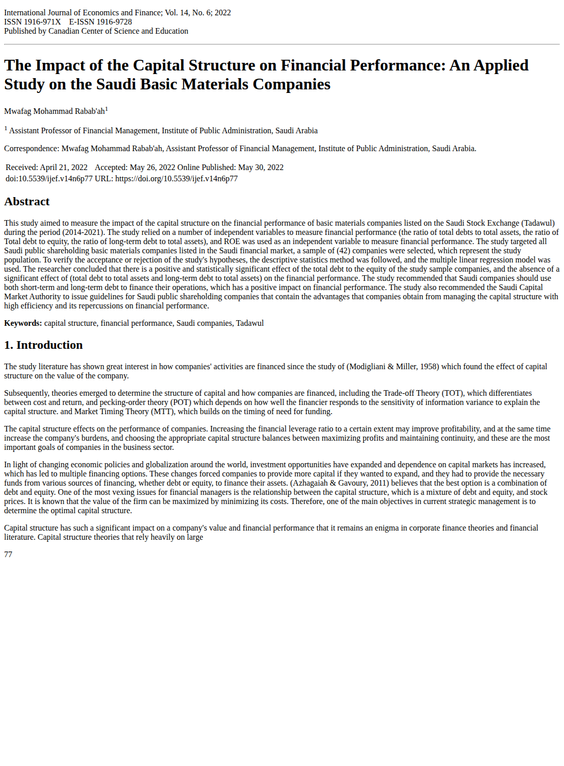International Journal of Economics and Finance; Vol. 14, No. 6; 2022
ISSN 1916-971X E-ISSN 1916-9728
Published by Canadian Center of Science and Education
The Impact of the Capital Structure on Financial Performance: An Applied Study on the Saudi Basic Materials Companies
Mwafag Mohammad Rabab'ah1
1 Assistant Professor of Financial Management, Institute of Public Administration, Saudi Arabia
Correspondence: Mwafag Mohammad Rabab'ah, Assistant Professor of Financial Management, Institute of Public Administration, Saudi Arabia.
| Received: April 21, 2022 | Accepted: May 26, 2022 | Online Published: May 30, 2022 |
| doi:10.5539/ijef.v14n6p77 | URL: https://doi.org/10.5539/ijef.v14n6p77 |
Abstract
This study aimed to measure the impact of the capital structure on the financial performance of basic materials companies listed on the Saudi Stock Exchange (Tadawul) during the period (2014-2021). The study relied on a number of independent variables to measure financial performance (the ratio of total debts to total assets, the ratio of Total debt to equity, the ratio of long-term debt to total assets), and ROE was used as an independent variable to measure financial performance. The study targeted all Saudi public shareholding basic materials companies listed in the Saudi financial market, a sample of (42) companies were selected, which represent the study population. To verify the acceptance or rejection of the study's hypotheses, the descriptive statistics method was followed, and the multiple linear regression model was used. The researcher concluded that there is a positive and statistically significant effect of the total debt to the equity of the study sample companies, and the absence of a significant effect of (total debt to total assets and long-term debt to total assets) on the financial performance. The study recommended that Saudi companies should use both short-term and long-term debt to finance their operations, which has a positive impact on financial performance. The study also recommended the Saudi Capital Market Authority to issue guidelines for Saudi public shareholding companies that contain the advantages that companies obtain from managing the capital structure with high efficiency and its repercussions on financial performance.
Keywords: capital structure, financial performance, Saudi companies, Tadawul
1. Introduction
The study literature has shown great interest in how companies' activities are financed since the study of (Modigliani & Miller, 1958) which found the effect of capital structure on the value of the company.
Subsequently, theories emerged to determine the structure of capital and how companies are financed, including the Trade-off Theory (TOT), which differentiates between cost and return, and pecking-order theory (POT) which depends on how well the financier responds to the sensitivity of information variance to explain the capital structure. and Market Timing Theory (MTT), which builds on the timing of need for funding.
The capital structure effects on the performance of companies. Increasing the financial leverage ratio to a certain extent may improve profitability, and at the same time increase the company's burdens, and choosing the appropriate capital structure balances between maximizing profits and maintaining continuity, and these are the most important goals of companies in the business sector.
In light of changing economic policies and globalization around the world, investment opportunities have expanded and dependence on capital markets has increased, which has led to multiple financing options. These changes forced companies to provide more capital if they wanted to expand, and they had to provide the necessary funds from various sources of financing, whether debt or equity, to finance their assets. (Azhagaiah & Gavoury, 2011) believes that the best option is a combination of debt and equity. One of the most vexing issues for financial managers is the relationship between the capital structure, which is a mixture of debt and equity, and stock prices. It is known that the value of the firm can be maximized by minimizing its costs. Therefore, one of the main objectives in current strategic management is to determine the optimal capital structure.
Capital structure has such a significant impact on a company's value and financial performance that it remains an enigma in corporate finance theories and financial literature. Capital structure theories that rely heavily on large
77